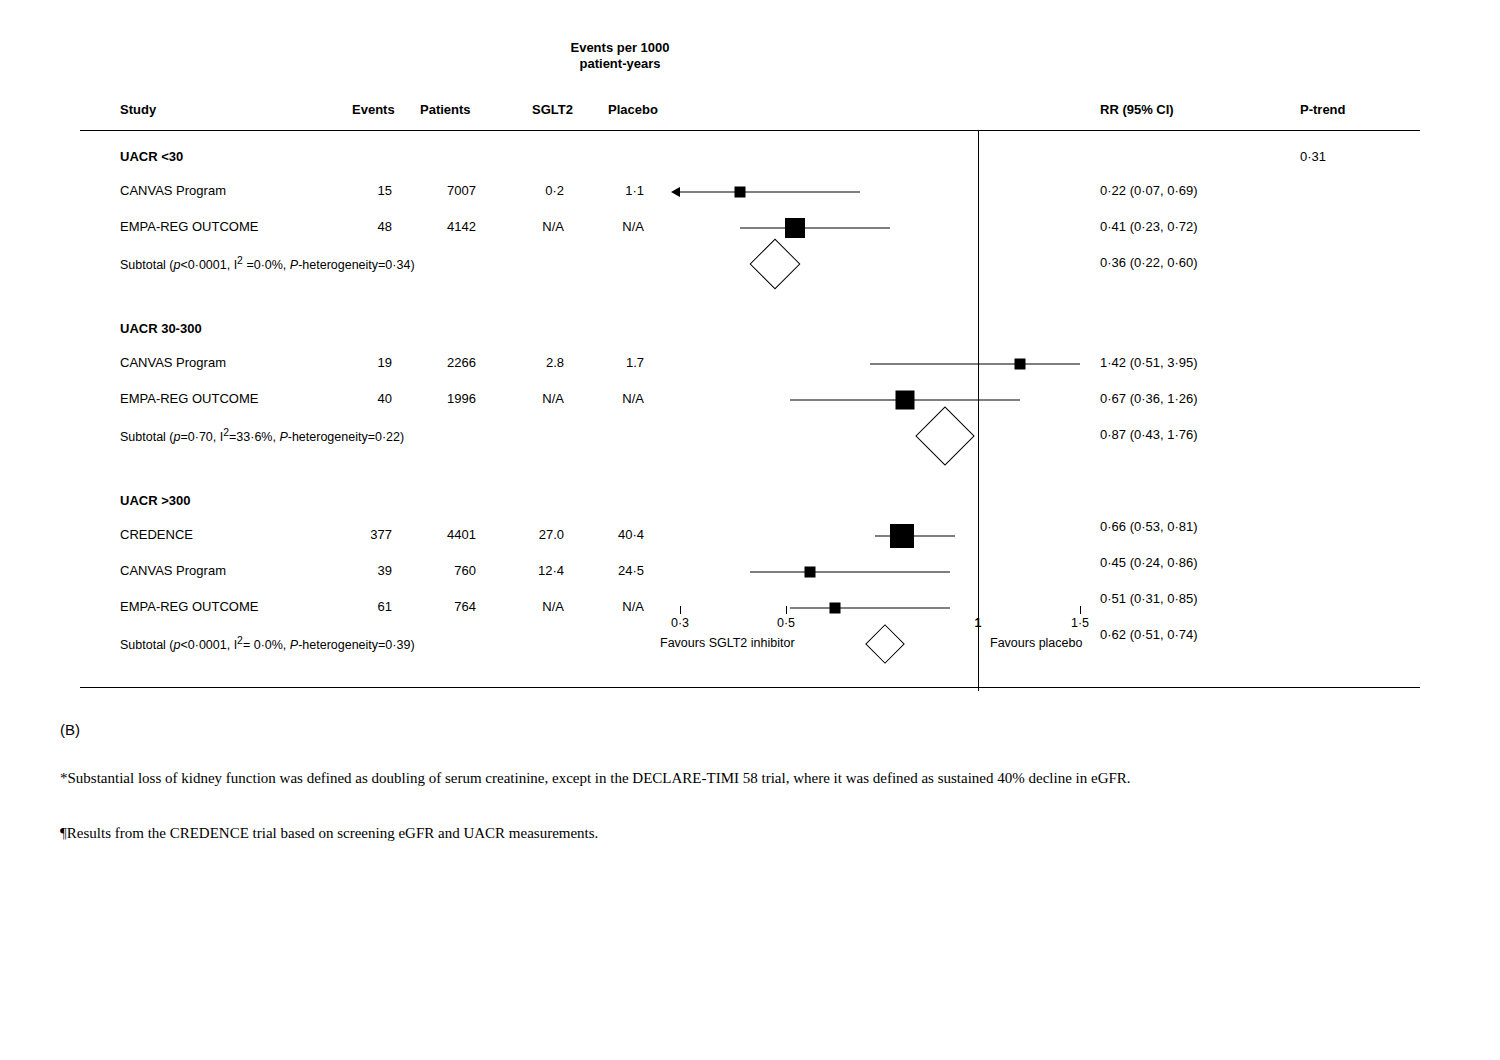Events per 1000
patient-years
Study
Events
Patients
SGLT2
Placebo
RR (95% CI)
P-trend
UACR <30 0·31
CANVAS Program 15 7007 0·2 1·1 0·22 (0·07, 0·69)
EMPA-REG OUTCOME 48 4142 N/A N/A 0·41 (0·23, 0·72)
Subtotal (p<0·0001, I2 =0·0%, P-heterogeneity=0·34) 0·36 (0·22, 0·60)
UACR 30-300
CANVAS Program 19 2266 2.8 1.7 1·42 (0·51, 3·95)
EMPA-REG OUTCOME 40 1996 N/A N/A 0·67 (0·36, 1·26)
Subtotal (p=0·70, I2=33·6%, P-heterogeneity=0·22) 0·87 (0·43, 1·76)
UACR >300
CREDENCE 377 4401 27.0 40·4 0·66 (0·53, 0·81)
CANVAS Program 39 760 12·4 24·5 0·45 (0·24, 0·86)
EMPA-REG OUTCOME 61 764 N/A N/A 0·51 (0·31, 0·85)
Subtotal (p<0·0001, I2= 0·0%, P-heterogeneity=0·39) 0·62 (0·51, 0·74)
0·3
0·5
1
1·5
Favours SGLT2 inhibitor
Favours placebo
(B)
*Substantial loss of kidney function was defined as doubling of serum creatinine, except in the DECLARE-TIMI 58 trial, where it was defined as sustained 40% decline in eGFR.
¶Results from the CREDENCE trial based on screening eGFR and UACR measurements.